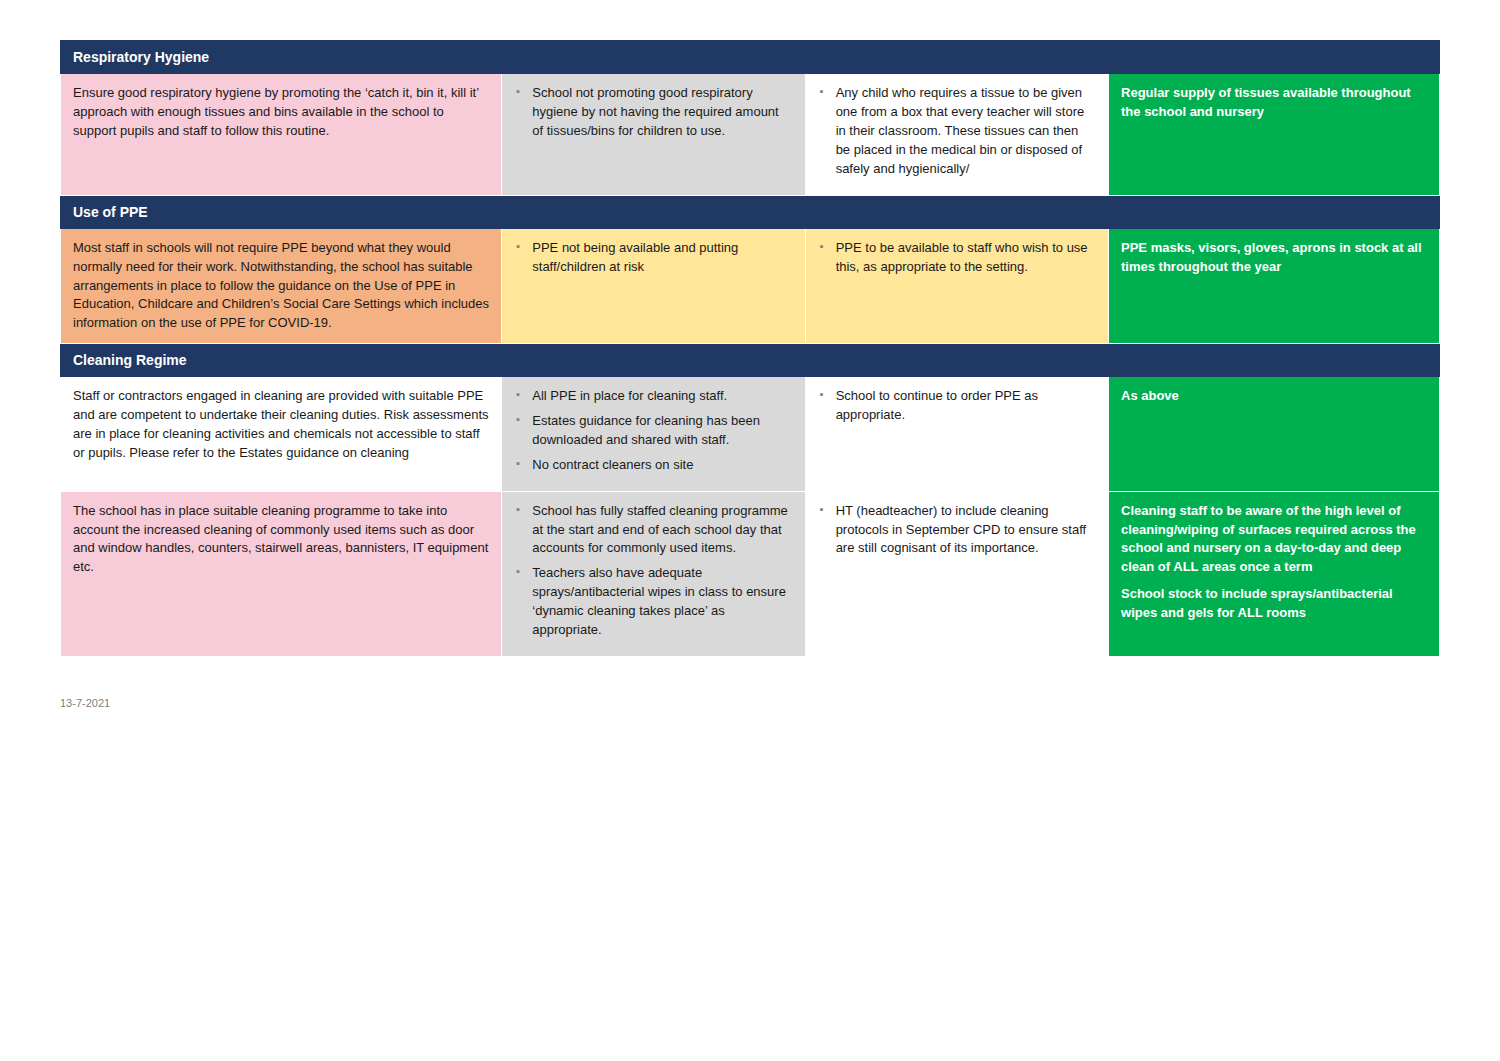| Respiratory Hygiene |
| Ensure good respiratory hygiene by promoting the ‘catch it, bin it, kill it’ approach with enough tissues and bins available in the school to support pupils and staff to follow this routine. | School not promoting good respiratory hygiene by not having the required amount of tissues/bins for children to use. | Any child who requires a tissue to be given one from a box that every teacher will store in their classroom. These tissues can then be placed in the medical bin or disposed of safely and hygienically/ | Regular supply of tissues available throughout the school and nursery |
| Use of PPE |
| Most staff in schools will not require PPE beyond what they would normally need for their work. Notwithstanding, the school has suitable arrangements in place to follow the guidance on the Use of PPE in Education, Childcare and Children’s Social Care Settings which includes information on the use of PPE for COVID-19. | PPE not being available and putting staff/children at risk | PPE to be available to staff who wish to use this, as appropriate to the setting. | PPE masks, visors, gloves, aprons in stock at all times throughout the year |
| Cleaning Regime |
| Staff or contractors engaged in cleaning are provided with suitable PPE and are competent to undertake their cleaning duties. Risk assessments are in place for cleaning activities and chemicals not accessible to staff or pupils. Please refer to the Estates guidance on cleaning | All PPE in place for cleaning staff. Estates guidance for cleaning has been downloaded and shared with staff. No contract cleaners on site | School to continue to order PPE as appropriate. | As above |
| The school has in place suitable cleaning programme to take into account the increased cleaning of commonly used items such as door and window handles, counters, stairwell areas, bannisters, IT equipment etc. | School has fully staffed cleaning programme at the start and end of each school day that accounts for commonly used items. Teachers also have adequate sprays/antibacterial wipes in class to ensure ‘dynamic cleaning takes place’ as appropriate. | HT (headteacher) to include cleaning protocols in September CPD to ensure staff are still cognisant of its importance. | Cleaning staff to be aware of the high level of cleaning/wiping of surfaces required across the school and nursery on a day-to-day and deep clean of ALL areas once a term School stock to include sprays/antibacterial wipes and gels for ALL rooms |
13-7-2021